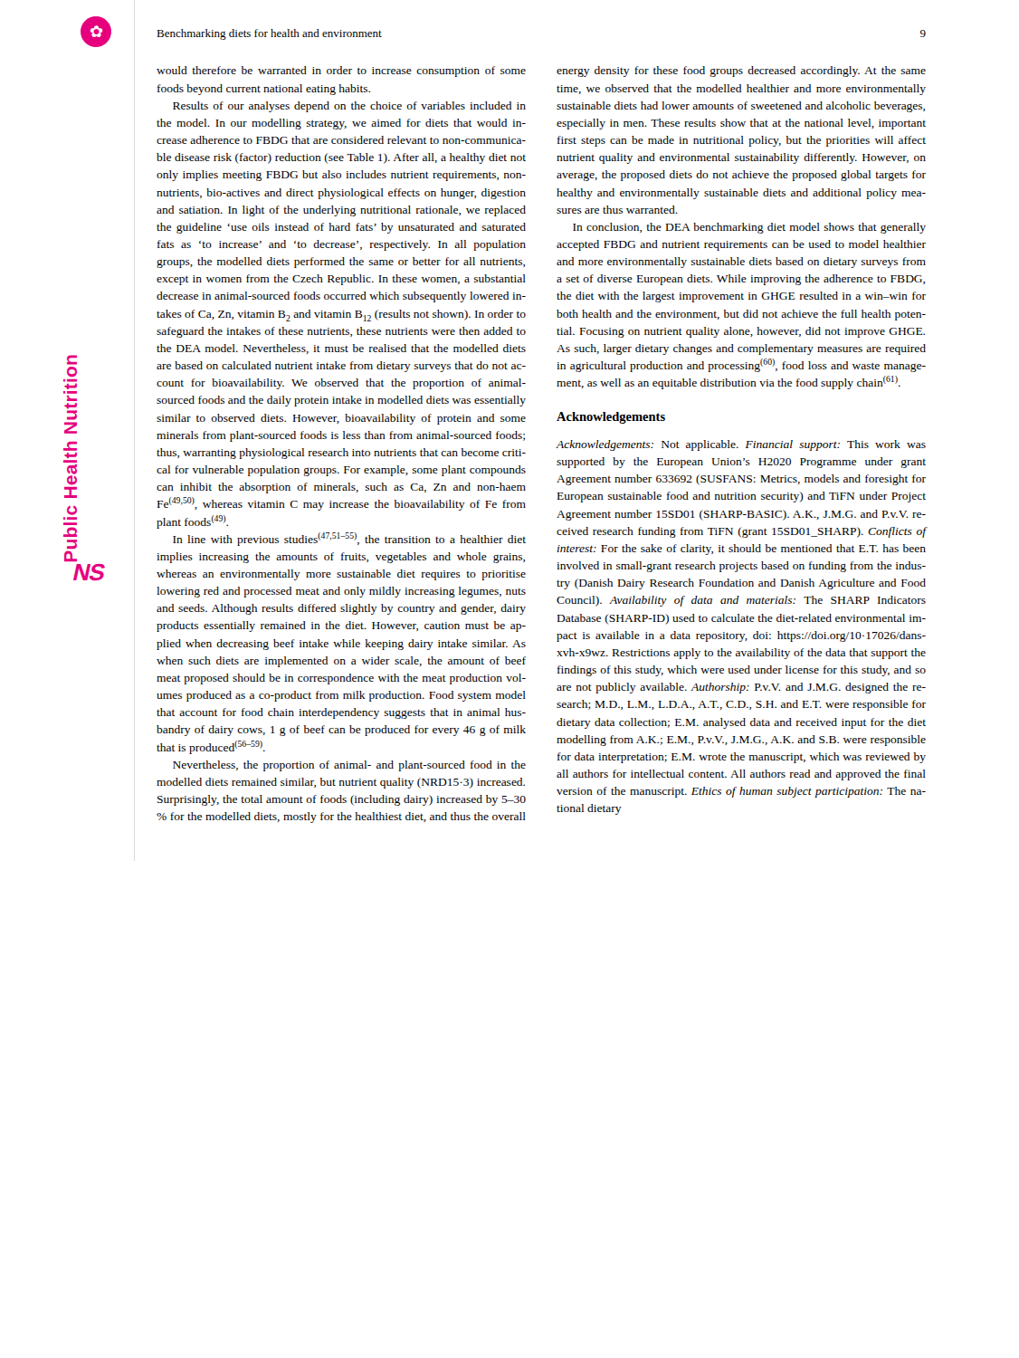✿
Public Health Nutrition
NS
Benchmarking diets for health and environment 9
would therefore be warranted in order to increase consumption of some foods beyond current national eating habits.
Results of our analyses depend on the choice of variables included in the model. In our modelling strategy, we aimed for diets that would increase adherence to FBDG that are considered relevant to non-communicable disease risk (factor) reduction (see Table 1). After all, a healthy diet not only implies meeting FBDG but also includes nutrient requirements, non-nutrients, bio-actives and direct physiological effects on hunger, digestion and satiation. In light of the underlying nutritional rationale, we replaced the guideline ‘use oils instead of hard fats’ by unsaturated and saturated fats as ‘to increase’ and ‘to decrease’, respectively. In all population groups, the modelled diets performed the same or better for all nutrients, except in women from the Czech Republic. In these women, a substantial decrease in animal-sourced foods occurred which subsequently lowered intakes of Ca, Zn, vitamin B2 and vitamin B12 (results not shown). In order to safeguard the intakes of these nutrients, these nutrients were then added to the DEA model. Nevertheless, it must be realised that the modelled diets are based on calculated nutrient intake from dietary surveys that do not account for bioavailability. We observed that the proportion of animal-sourced foods and the daily protein intake in modelled diets was essentially similar to observed diets. However, bioavailability of protein and some minerals from plant-sourced foods is less than from animal-sourced foods; thus, warranting physiological research into nutrients that can become critical for vulnerable population groups. For example, some plant compounds can inhibit the absorption of minerals, such as Ca, Zn and non-haem Fe(49,50), whereas vitamin C may increase the bioavailability of Fe from plant foods(49).
In line with previous studies(47,51–55), the transition to a healthier diet implies increasing the amounts of fruits, vegetables and whole grains, whereas an environmentally more sustainable diet requires to prioritise lowering red and processed meat and only mildly increasing legumes, nuts and seeds. Although results differed slightly by country and gender, dairy products essentially remained in the diet. However, caution must be applied when decreasing beef intake while keeping dairy intake similar. As when such diets are implemented on a wider scale, the amount of beef meat proposed should be in correspondence with the meat production volumes produced as a co-product from milk production. Food system model that account for food chain interdependency suggests that in animal husbandry of dairy cows, 1 g of beef can be produced for every 46 g of milk that is produced(56–59).
Nevertheless, the proportion of animal- and plant-sourced food in the modelled diets remained similar, but nutrient quality (NRD15·3) increased. Surprisingly, the total amount of foods (including dairy) increased by 5–30 % for the modelled diets, mostly for the healthiest diet, and thus the overall energy density for these food groups decreased accordingly. At the same time, we observed that the modelled healthier and more environmentally sustainable diets had lower amounts of sweetened and alcoholic beverages, especially in men. These results show that at the national level, important first steps can be made in nutritional policy, but the priorities will affect nutrient quality and environmental sustainability differently. However, on average, the proposed diets do not achieve the proposed global targets for healthy and environmentally sustainable diets and additional policy measures are thus warranted.
In conclusion, the DEA benchmarking diet model shows that generally accepted FBDG and nutrient requirements can be used to model healthier and more environmentally sustainable diets based on dietary surveys from a set of diverse European diets. While improving the adherence to FBDG, the diet with the largest improvement in GHGE resulted in a win–win for both health and the environment, but did not achieve the full health potential. Focusing on nutrient quality alone, however, did not improve GHGE. As such, larger dietary changes and complementary measures are required in agricultural production and processing(60), food loss and waste management, as well as an equitable distribution via the food supply chain(61).
Acknowledgements
Acknowledgements: Not applicable. Financial support: This work was supported by the European Union’s H2020 Programme under grant Agreement number 633692 (SUSFANS: Metrics, models and foresight for European sustainable food and nutrition security) and TiFN under Project Agreement number 15SD01 (SHARP-BASIC). A.K., J.M.G. and P.v.V. received research funding from TiFN (grant 15SD01_SHARP). Conflicts of interest: For the sake of clarity, it should be mentioned that E.T. has been involved in small-grant research projects based on funding from the industry (Danish Dairy Research Foundation and Danish Agriculture and Food Council). Availability of data and materials: The SHARP Indicators Database (SHARP-ID) used to calculate the diet-related environmental impact is available in a data repository, doi: https://doi.org/10·17026/dans-xvh-x9wz. Restrictions apply to the availability of the data that support the findings of this study, which were used under license for this study, and so are not publicly available. Authorship: P.v.V. and J.M.G. designed the research; M.D., L.M., L.D.A., A.T., C.D., S.H. and E.T. were responsible for dietary data collection; E.M. analysed data and received input for the diet modelling from A.K.; E.M., P.v.V., J.M.G., A.K. and S.B. were responsible for data interpretation; E.M. wrote the manuscript, which was reviewed by all authors for intellectual content. All authors read and approved the final version of the manuscript. Ethics of human subject participation: The national dietary